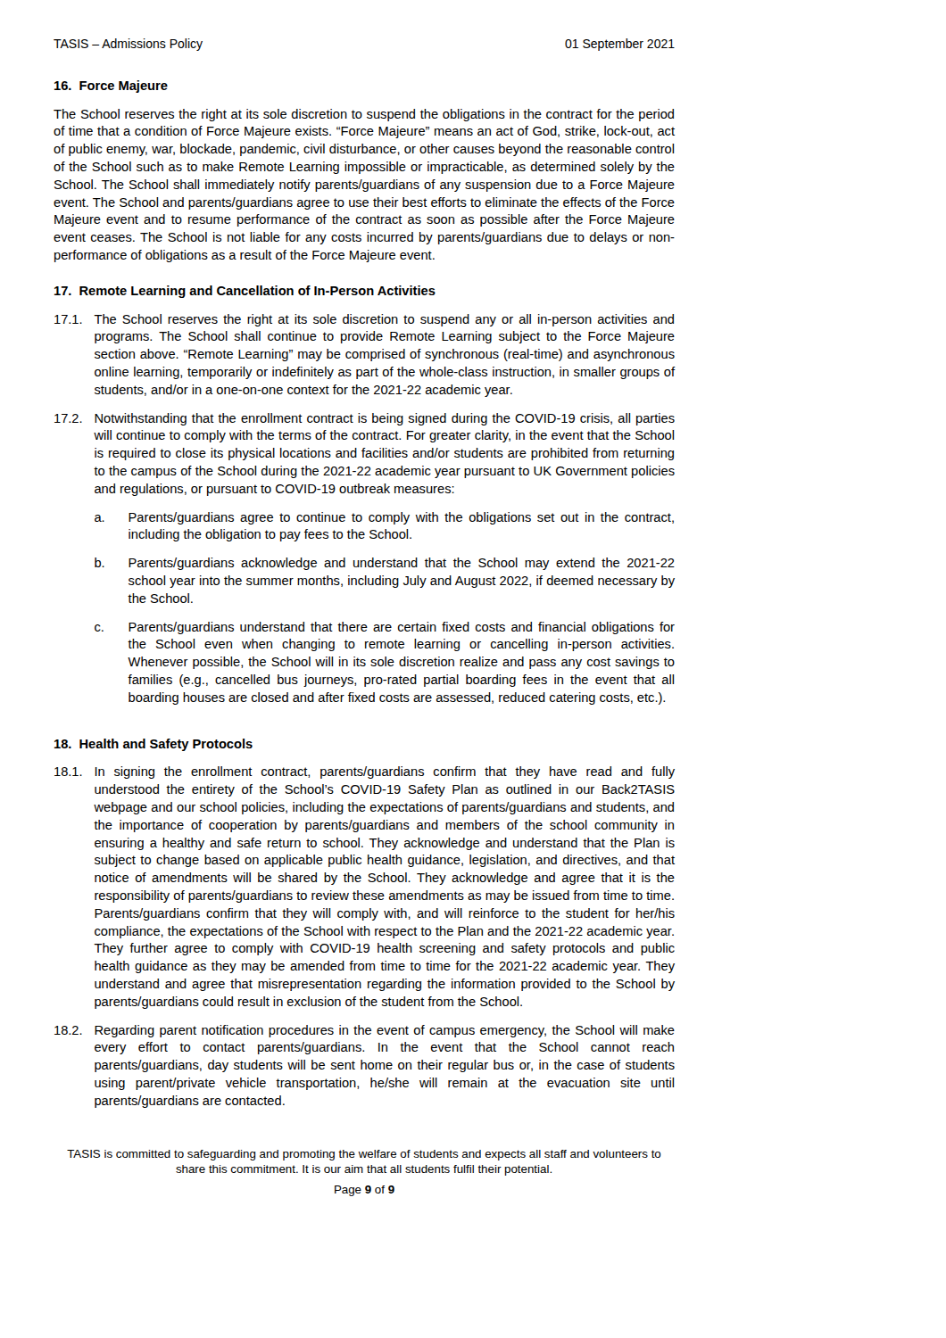TASIS – Admissions Policy 01 September 2021
16. Force Majeure
The School reserves the right at its sole discretion to suspend the obligations in the contract for the period of time that a condition of Force Majeure exists. “Force Majeure” means an act of God, strike, lock-out, act of public enemy, war, blockade, pandemic, civil disturbance, or other causes beyond the reasonable control of the School such as to make Remote Learning impossible or impracticable, as determined solely by the School. The School shall immediately notify parents/guardians of any suspension due to a Force Majeure event. The School and parents/guardians agree to use their best efforts to eliminate the effects of the Force Majeure event and to resume performance of the contract as soon as possible after the Force Majeure event ceases. The School is not liable for any costs incurred by parents/guardians due to delays or non-performance of obligations as a result of the Force Majeure event.
17. Remote Learning and Cancellation of In-Person Activities
17.1. The School reserves the right at its sole discretion to suspend any or all in-person activities and programs. The School shall continue to provide Remote Learning subject to the Force Majeure section above. “Remote Learning” may be comprised of synchronous (real-time) and asynchronous online learning, temporarily or indefinitely as part of the whole-class instruction, in smaller groups of students, and/or in a one-on-one context for the 2021-22 academic year.
17.2. Notwithstanding that the enrollment contract is being signed during the COVID-19 crisis, all parties will continue to comply with the terms of the contract. For greater clarity, in the event that the School is required to close its physical locations and facilities and/or students are prohibited from returning to the campus of the School during the 2021-22 academic year pursuant to UK Government policies and regulations, or pursuant to COVID-19 outbreak measures:
a. Parents/guardians agree to continue to comply with the obligations set out in the contract, including the obligation to pay fees to the School.
b. Parents/guardians acknowledge and understand that the School may extend the 2021-22 school year into the summer months, including July and August 2022, if deemed necessary by the School.
c. Parents/guardians understand that there are certain fixed costs and financial obligations for the School even when changing to remote learning or cancelling in-person activities. Whenever possible, the School will in its sole discretion realize and pass any cost savings to families (e.g., cancelled bus journeys, pro-rated partial boarding fees in the event that all boarding houses are closed and after fixed costs are assessed, reduced catering costs, etc.).
18. Health and Safety Protocols
18.1. In signing the enrollment contract, parents/guardians confirm that they have read and fully understood the entirety of the School’s COVID-19 Safety Plan as outlined in our Back2TASIS webpage and our school policies, including the expectations of parents/guardians and students, and the importance of cooperation by parents/guardians and members of the school community in ensuring a healthy and safe return to school. They acknowledge and understand that the Plan is subject to change based on applicable public health guidance, legislation, and directives, and that notice of amendments will be shared by the School. They acknowledge and agree that it is the responsibility of parents/guardians to review these amendments as may be issued from time to time. Parents/guardians confirm that they will comply with, and will reinforce to the student for her/his compliance, the expectations of the School with respect to the Plan and the 2021-22 academic year. They further agree to comply with COVID-19 health screening and safety protocols and public health guidance as they may be amended from time to time for the 2021-22 academic year. They understand and agree that misrepresentation regarding the information provided to the School by parents/guardians could result in exclusion of the student from the School.
18.2. Regarding parent notification procedures in the event of campus emergency, the School will make every effort to contact parents/guardians. In the event that the School cannot reach parents/guardians, day students will be sent home on their regular bus or, in the case of students using parent/private vehicle transportation, he/she will remain at the evacuation site until parents/guardians are contacted.
TASIS is committed to safeguarding and promoting the welfare of students and expects all staff and volunteers to share this commitment. It is our aim that all students fulfil their potential.
Page 9 of 9